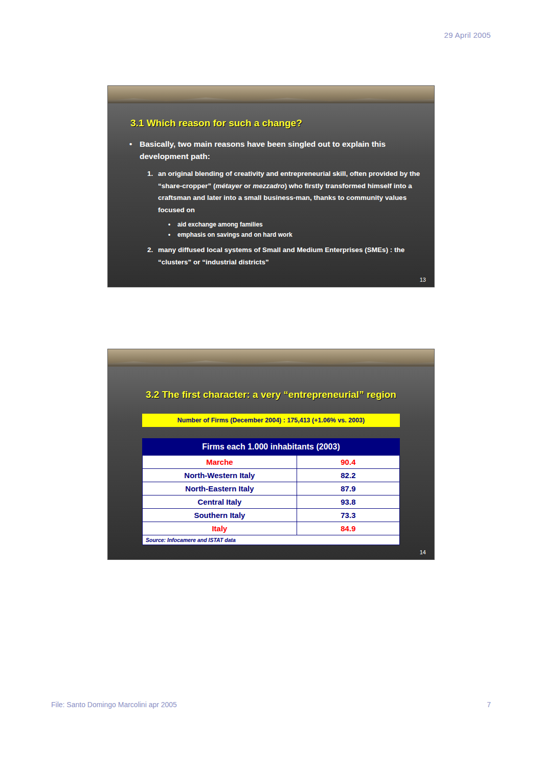29 April 2005
3.1 Which reason for such a change?
Basically, two main reasons have been singled out to explain this development path:
an original blending of creativity and entrepreneurial skill, often provided by the “share-cropper” (métayer or mezzadro) who firstly transformed himself into a craftsman and later into a small business-man, thanks to community values focused on
aid exchange among families
emphasis on savings and on hard work
many diffused local systems of Small and Medium Enterprises (SMEs) : the “clusters” or “industrial districts”
13
3.2 The first character: a very “entrepreneurial” region
Number of Firms (December 2004) : 175,413 (+1.06% vs. 2003)
| Firms each 1.000 inhabitants (2003) |
| --- |
| Marche | 90.4 |
| North-Western Italy | 82.2 |
| North-Eastern Italy | 87.9 |
| Central Italy | 93.8 |
| Southern Italy | 73.3 |
| Italy | 84.9 |
| Source: Infocamere and ISTAT data |
14
File: Santo Domingo Marcolini apr 2005 7